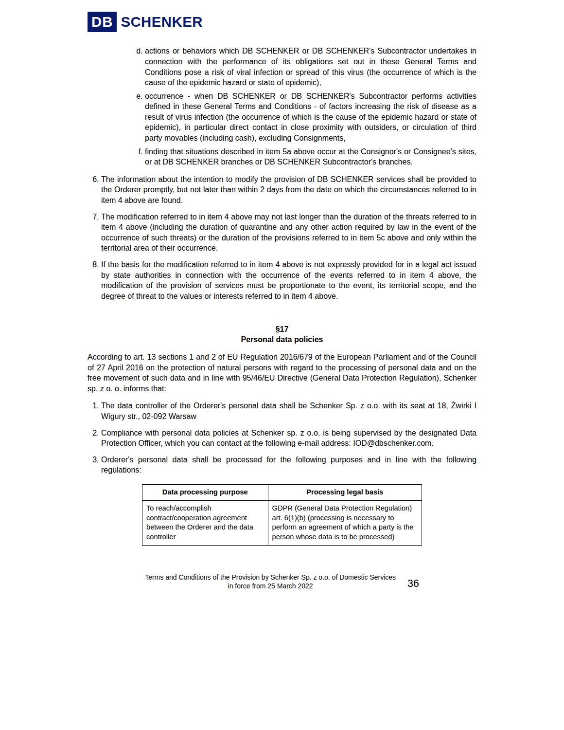DB SCHENKER
actions or behaviors which DB SCHENKER or DB SCHENKER's Subcontractor undertakes in connection with the performance of its obligations set out in these General Terms and Conditions pose a risk of viral infection or spread of this virus (the occurrence of which is the cause of the epidemic hazard or state of epidemic),
occurrence - when DB SCHENKER or DB SCHENKER's Subcontractor performs activities defined in these General Terms and Conditions - of factors increasing the risk of disease as a result of virus infection (the occurrence of which is the cause of the epidemic hazard or state of epidemic), in particular direct contact in close proximity with outsiders, or circulation of third party movables (including cash), excluding Consignments,
finding that situations described in item 5a above occur at the Consignor's or Consignee's sites, or at DB SCHENKER branches or DB SCHENKER Subcontractor's branches.
The information about the intention to modify the provision of DB SCHENKER services shall be provided to the Orderer promptly, but not later than within 2 days from the date on which the circumstances referred to in item 4 above are found.
The modification referred to in item 4 above may not last longer than the duration of the threats referred to in item 4 above (including the duration of quarantine and any other action required by law in the event of the occurrence of such threats) or the duration of the provisions referred to in item 5c above and only within the territorial area of their occurrence.
If the basis for the modification referred to in item 4 above is not expressly provided for in a legal act issued by state authorities in connection with the occurrence of the events referred to in item 4 above, the modification of the provision of services must be proportionate to the event, its territorial scope, and the degree of threat to the values or interests referred to in item 4 above.
§17
Personal data policies
According to art. 13 sections 1 and 2 of EU Regulation 2016/679 of the European Parliament and of the Council of 27 April 2016 on the protection of natural persons with regard to the processing of personal data and on the free movement of such data and in line with 95/46/EU Directive (General Data Protection Regulation), Schenker sp. z o. o. informs that:
The data controller of the Orderer's personal data shall be Schenker Sp. z o.o. with its seat at 18, Żwirki I Wigury str., 02-092 Warsaw
Compliance with personal data policies at Schenker sp. z o.o. is being supervised by the designated Data Protection Officer, which you can contact at the following e-mail address: IOD@dbschenker.com.
Orderer's personal data shall be processed for the following purposes and in line with the following regulations:
| Data processing purpose | Processing legal basis |
| --- | --- |
| To reach/accomplish contract/cooperation agreement between the Orderer and the data controller | GDPR (General Data Protection Regulation) art. 6(1)(b) (processing is necessary to perform an agreement of which a party is the person whose data is to be processed) |
Terms and Conditions of the Provision by Schenker Sp. z o.o. of Domestic Services
in force from 25 March 2022
36